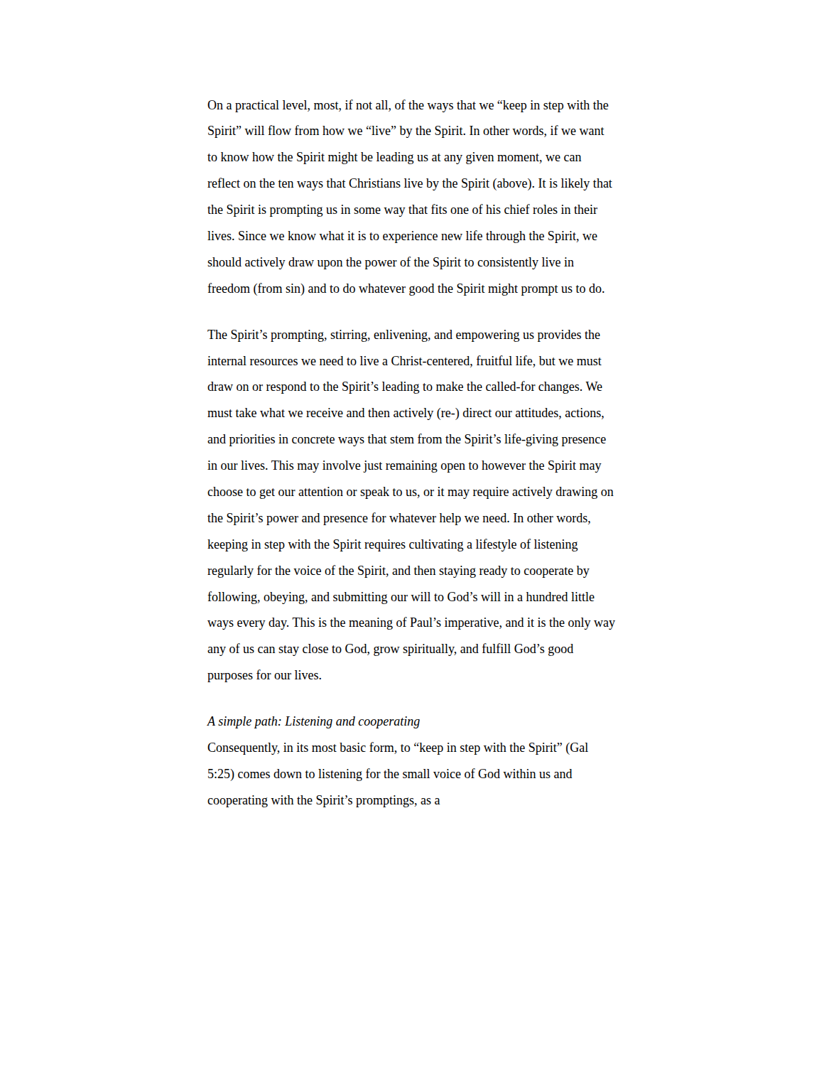On a practical level, most, if not all, of the ways that we “keep in step with the Spirit” will flow from how we “live” by the Spirit. In other words, if we want to know how the Spirit might be leading us at any given moment, we can reflect on the ten ways that Christians live by the Spirit (above). It is likely that the Spirit is prompting us in some way that fits one of his chief roles in their lives. Since we know what it is to experience new life through the Spirit, we should actively draw upon the power of the Spirit to consistently live in freedom (from sin) and to do whatever good the Spirit might prompt us to do.
The Spirit’s prompting, stirring, enlivening, and empowering us provides the internal resources we need to live a Christ-centered, fruitful life, but we must draw on or respond to the Spirit’s leading to make the called-for changes. We must take what we receive and then actively (re-) direct our attitudes, actions, and priorities in concrete ways that stem from the Spirit’s life-giving presence in our lives. This may involve just remaining open to however the Spirit may choose to get our attention or speak to us, or it may require actively drawing on the Spirit’s power and presence for whatever help we need. In other words, keeping in step with the Spirit requires cultivating a lifestyle of listening regularly for the voice of the Spirit, and then staying ready to cooperate by following, obeying, and submitting our will to God’s will in a hundred little ways every day. This is the meaning of Paul’s imperative, and it is the only way any of us can stay close to God, grow spiritually, and fulfill God’s good purposes for our lives.
A simple path: Listening and cooperating
Consequently, in its most basic form, to “keep in step with the Spirit” (Gal 5:25) comes down to listening for the small voice of God within us and cooperating with the Spirit’s promptings, as a